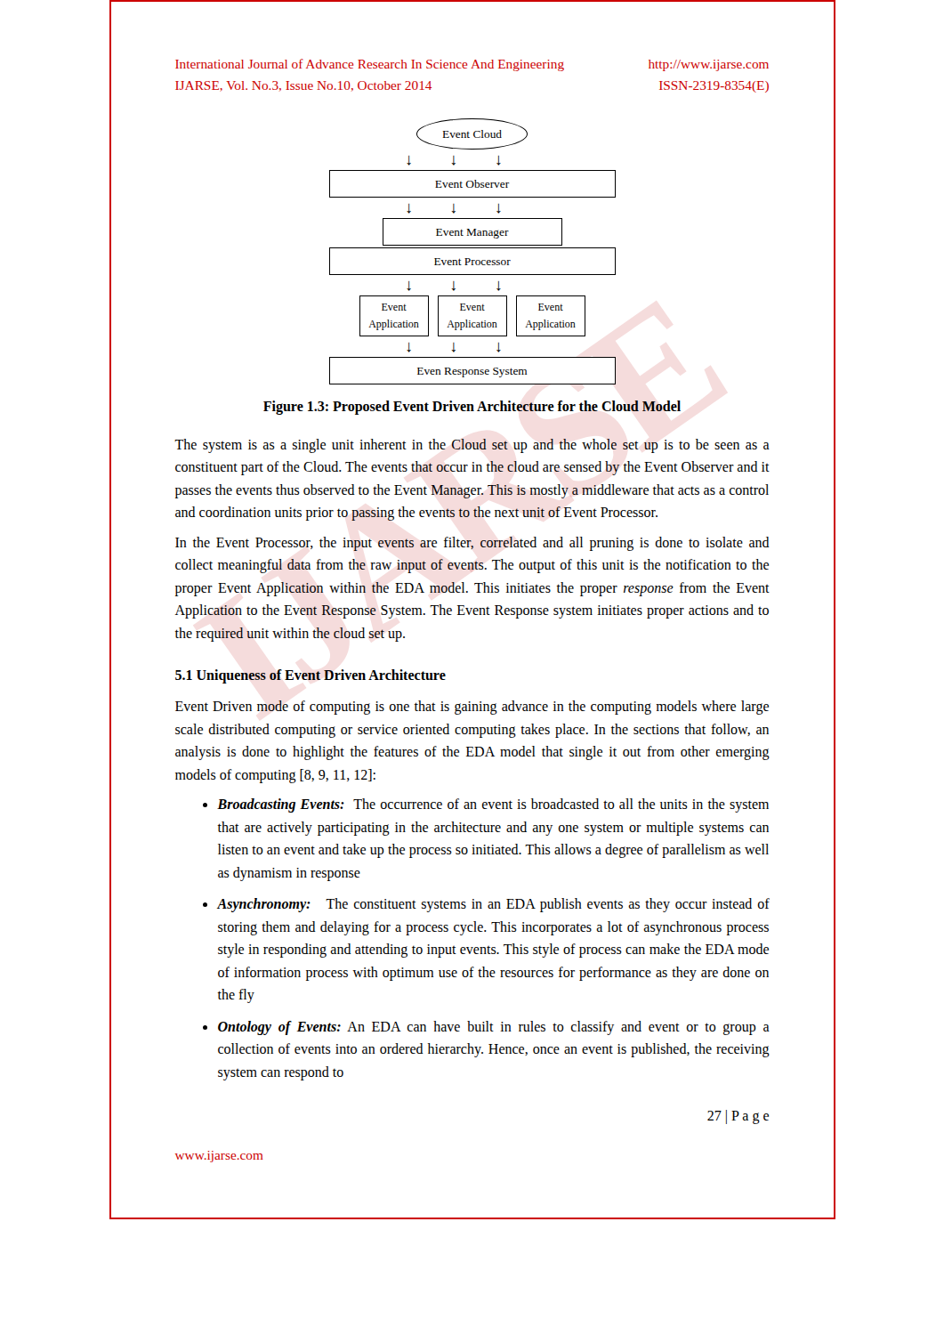IJARSE
International Journal of Advance Research In Science And Engineering http://www.ijarse.com
IJARSE, Vol. No.3, Issue No.10, October 2014 ISSN-2319-8354(E)
Event Cloud
↓↓↓
Event Observer
↓↓↓
Event Manager
Event Processor
↓↓↓
Event
Application
Event
Application
Event
Application
↓↓↓
Even Response System
Figure 1.3: Proposed Event Driven Architecture for the Cloud Model
The system is as a single unit inherent in the Cloud set up and the whole set up is to be seen as a constituent part of the Cloud. The events that occur in the cloud are sensed by the Event Observer and it passes the events thus observed to the Event Manager. This is mostly a middleware that acts as a control and coordination units prior to passing the events to the next unit of Event Processor.
In the Event Processor, the input events are filter, correlated and all pruning is done to isolate and collect meaningful data from the raw input of events. The output of this unit is the notification to the proper Event Application within the EDA model. This initiates the proper response from the Event Application to the Event Response System. The Event Response system initiates proper actions and to the required unit within the cloud set up.
5.1 Uniqueness of Event Driven Architecture
Event Driven mode of computing is one that is gaining advance in the computing models where large scale distributed computing or service oriented computing takes place. In the sections that follow, an analysis is done to highlight the features of the EDA model that single it out from other emerging models of computing [8, 9, 11, 12]:
Broadcasting Events: The occurrence of an event is broadcasted to all the units in the system that are actively participating in the architecture and any one system or multiple systems can listen to an event and take up the process so initiated. This allows a degree of parallelism as well as dynamism in response
Asynchronomy: The constituent systems in an EDA publish events as they occur instead of storing them and delaying for a process cycle. This incorporates a lot of asynchronous process style in responding and attending to input events. This style of process can make the EDA mode of information process with optimum use of the resources for performance as they are done on the fly
Ontology of Events: An EDA can have built in rules to classify and event or to group a collection of events into an ordered hierarchy. Hence, once an event is published, the receiving system can respond to
27 | P a g e
www.ijarse.com